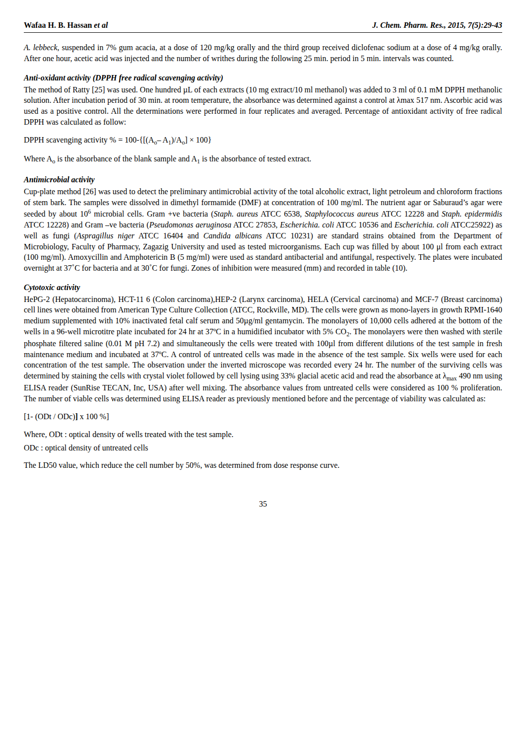Wafaa H. B. Hassan et al J. Chem. Pharm. Res., 2015, 7(5):29-43
A. lebbeck, suspended in 7% gum acacia, at a dose of 120 mg/kg orally and the third group received diclofenac sodium at a dose of 4 mg/kg orally. After one hour, acetic acid was injected and the number of writhes during the following 25 min. period in 5 min. intervals was counted.
Anti-oxidant activity (DPPH free radical scavenging activity)
The method of Ratty [25] was used. One hundred µL of each extracts (10 mg extract/10 ml methanol) was added to 3 ml of 0.1 mM DPPH methanolic solution. After incubation period of 30 min. at room temperature, the absorbance was determined against a control at λmax 517 nm. Ascorbic acid was used as a positive control. All the determinations were performed in four replicates and averaged. Percentage of antioxidant activity of free radical DPPH was calculated as follow:
DPPH scavenging activity % = 100-{[(Ao– A1)/Ao] × 100}
Where Ao is the absorbance of the blank sample and A1 is the absorbance of tested extract.
Antimicrobial activity
Cup-plate method [26] was used to detect the preliminary antimicrobial activity of the total alcoholic extract, light petroleum and chloroform fractions of stem bark. The samples were dissolved in dimethyl formamide (DMF) at concentration of 100 mg/ml. The nutrient agar or Saburaud’s agar were seeded by about 106 microbial cells. Gram +ve bacteria (Staph. aureus ATCC 6538, Staphylococcus aureus ATCC 12228 and Staph. epidermidis ATCC 12228) and Gram –ve bacteria (Pseudomonas aeruginosa ATCC 27853, Escherichia. coli ATCC 10536 and Escherichia. coli ATCC25922) as well as fungi (Aspragillus niger ATCC 16404 and Candida albicans ATCC 10231) are standard strains obtained from the Department of Microbiology, Faculty of Pharmacy, Zagazig University and used as tested microorganisms. Each cup was filled by about 100 μl from each extract (100 mg/ml). Amoxycillin and Amphotericin B (5 mg/ml) were used as standard antibacterial and antifungal, respectively. The plates were incubated overnight at 37˚C for bacteria and at 30˚C for fungi. Zones of inhibition were measured (mm) and recorded in table (10).
Cytotoxic activity
HePG-2 (Hepatocarcinoma), HCT-11 6 (Colon carcinoma),HEP-2 (Larynx carcinoma), HELA (Cervical carcinoma) and MCF-7 (Breast carcinoma) cell lines were obtained from American Type Culture Collection (ATCC, Rockville, MD). The cells were grown as mono-layers in growth RPMI-1640 medium supplemented with 10% inactivated fetal calf serum and 50µg/ml gentamycin. The monolayers of 10,000 cells adhered at the bottom of the wells in a 96-well microtitre plate incubated for 24 hr at 37ºC in a humidified incubator with 5% CO2. The monolayers were then washed with sterile phosphate filtered saline (0.01 M pH 7.2) and simultaneously the cells were treated with 100µl from different dilutions of the test sample in fresh maintenance medium and incubated at 37ºC. A control of untreated cells was made in the absence of the test sample. Six wells were used for each concentration of the test sample. The observation under the inverted microscope was recorded every 24 hr. The number of the surviving cells was determined by staining the cells with crystal violet followed by cell lysing using 33% glacial acetic acid and read the absorbance at λmax 490 nm using ELISA reader (SunRise TECAN, Inc, USA) after well mixing. The absorbance values from untreated cells were considered as 100 % proliferation. The number of viable cells was determined using ELISA reader as previously mentioned before and the percentage of viability was calculated as:
[1- (ODt / ODc)] x 100 %]
Where, ODt : optical density of wells treated with the test sample.
ODc : optical density of untreated cells
The LD50 value, which reduce the cell number by 50%, was determined from dose response curve.
35